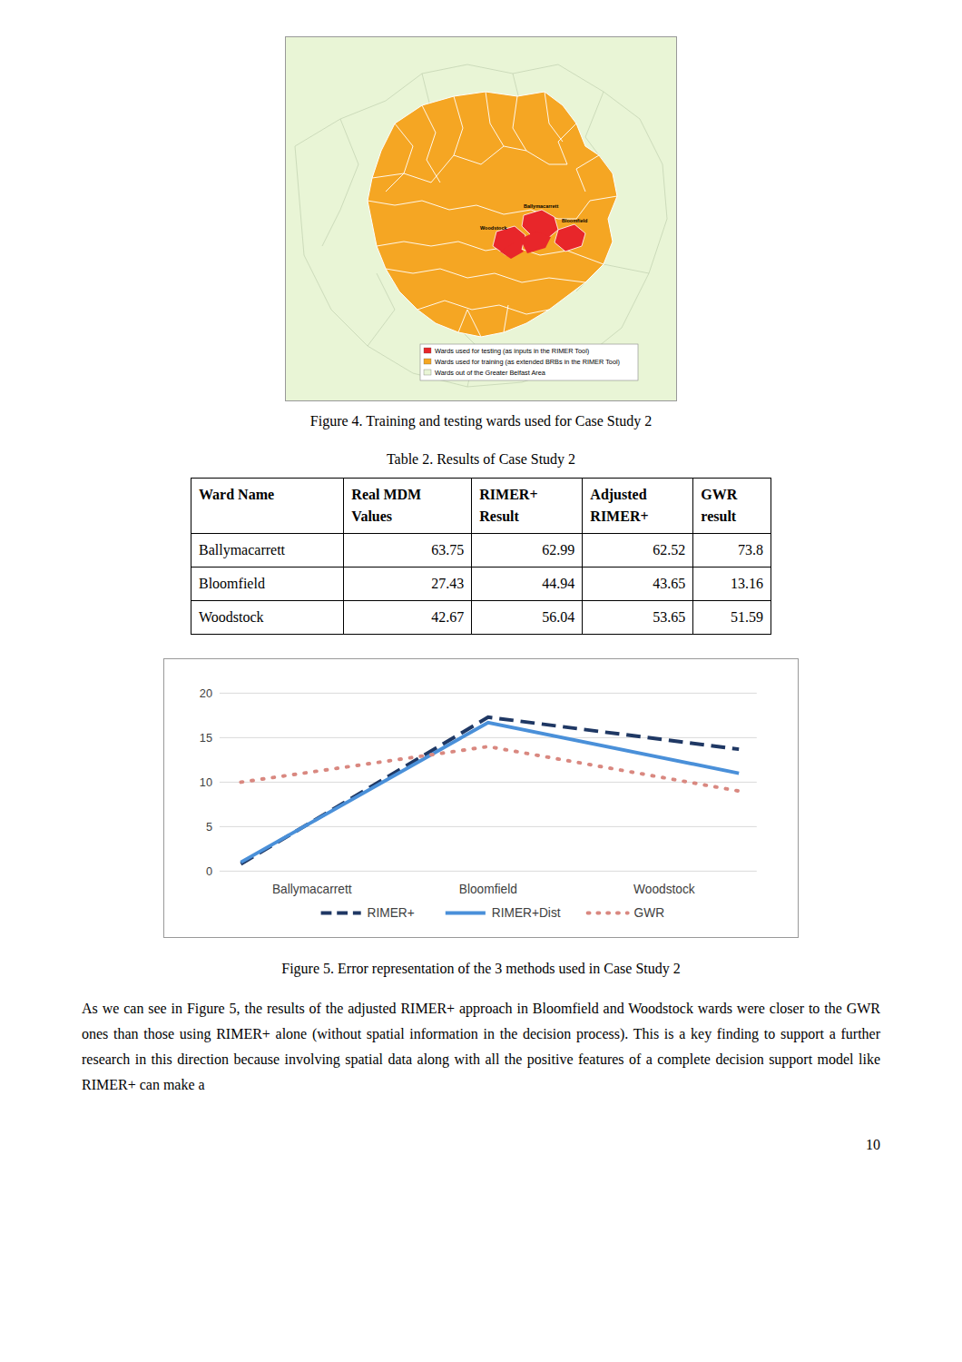Ballymacarrett Bloomfield Woodstock Wards used for testing (as inputs in the RIMER Tool) Wards used for training (as extended BRBs in the RIMER Tool) Wards out of the Greater Belfast Area
Figure 4. Training and testing wards used for Case Study 2
Table 2. Results of Case Study 2
| Ward Name | Real MDM Values | RIMER+ Result | Adjusted RIMER+ | GWR result |
| --- | --- | --- | --- | --- |
| Ballymacarrett | 63.75 | 62.99 | 62.52 | 73.8 |
| Bloomfield | 27.43 | 44.94 | 43.65 | 13.16 |
| Woodstock | 42.67 | 56.04 | 53.65 | 51.59 |
20 15 10 5 0 Ballymacarrett Bloomfield Woodstock RIMER+ RIMER+Dist GWR
Figure 5. Error representation of the 3 methods used in Case Study 2
As we can see in Figure 5, the results of the adjusted RIMER+ approach in Bloomfield and Woodstock wards were closer to the GWR ones than those using RIMER+ alone (without spatial information in the decision process). This is a key finding to support a further research in this direction because involving spatial data along with all the positive features of a complete decision support model like RIMER+ can make a
10